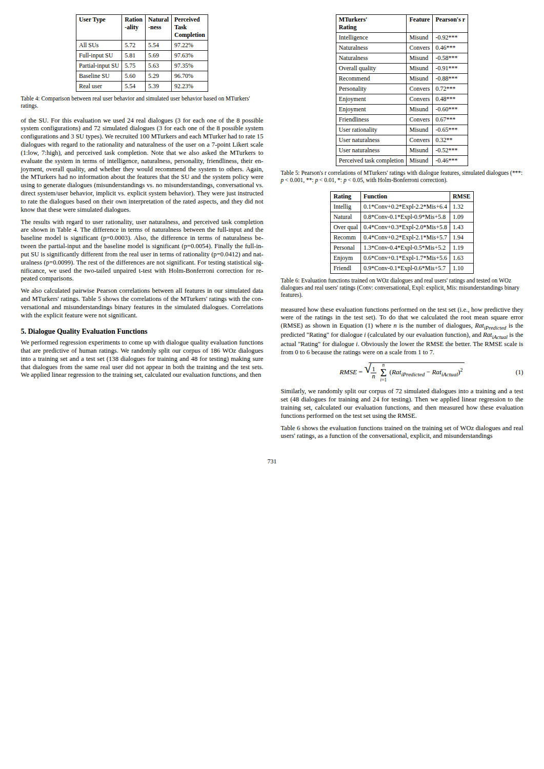| User Type | Ration -ality | Natural -ness | Perceived Task Completion |
| --- | --- | --- | --- |
| All SUs | 5.72 | 5.54 | 97.22% |
| Full-input SU | 5.81 | 5.69 | 97.63% |
| Partial-input SU | 5.75 | 5.63 | 97.35% |
| Baseline SU | 5.60 | 5.29 | 96.70% |
| Real user | 5.54 | 5.39 | 92.23% |
Table 4: Comparison between real user behavior and simulated user behavior based on MTurkers' ratings.
of the SU. For this evaluation we used 24 real dialogues (3 for each one of the 8 possible system configurations) and 72 simulated dialogues (3 for each one of the 8 possible system configurations and 3 SU types). We recruited 100 MTurkers and each MTurker had to rate 15 dialogues with regard to the rationality and naturalness of the user on a 7-point Likert scale (1:low, 7:high), and perceived task completion. Note that we also asked the MTurkers to evaluate the system in terms of intelligence, naturalness, personality, friendliness, their enjoyment, overall quality, and whether they would recommend the system to others. Again, the MTurkers had no information about the features that the SU and the system policy were using to generate dialogues (misunderstandings vs. no misunderstandings, conversational vs. direct system/user behavior, implicit vs. explicit system behavior). They were just instructed to rate the dialogues based on their own interpretation of the rated aspects, and they did not know that these were simulated dialogues.
The results with regard to user rationality, user naturalness, and perceived task completion are shown in Table 4. The difference in terms of naturalness between the full-input and the baseline model is significant (p=0.0003). Also, the difference in terms of naturalness between the partial-input and the baseline model is significant (p=0.0054). Finally the full-input SU is significantly different from the real user in terms of rationality (p=0.0412) and naturalness (p=0.0099). The rest of the differences are not significant. For testing statistical significance, we used the two-tailed unpaired t-test with Holm-Bonferroni correction for repeated comparisons.
We also calculated pairwise Pearson correlations between all features in our simulated data and MTurkers' ratings. Table 5 shows the correlations of the MTurkers' ratings with the conversational and misunderstandings binary features in the simulated dialogues. Correlations with the explicit feature were not significant.
5. Dialogue Quality Evaluation Functions
We performed regression experiments to come up with dialogue quality evaluation functions that are predictive of human ratings. We randomly split our corpus of 186 WOz dialogues into a training set and a test set (138 dialogues for training and 48 for testing) making sure that dialogues from the same real user did not appear in both the training and the test sets. We applied linear regression to the training set, calculated our evaluation functions, and then
| MTurkers' Rating | Feature | Pearson's r |
| --- | --- | --- |
| Intelligence | Misund | -0.92*** |
| Naturalness | Convers | 0.46*** |
| Naturalness | Misund | -0.58*** |
| Overall quality | Misund | -0.91*** |
| Recommend | Misund | -0.88*** |
| Personality | Convers | 0.72*** |
| Enjoyment | Convers | 0.48*** |
| Enjoyment | Misund | -0.60*** |
| Friendliness | Convers | 0.67*** |
| User rationality | Misund | -0.65*** |
| User naturalness | Convers | 0.32** |
| User naturalness | Misund | -0.52*** |
| Perceived task completion | Misund | -0.46*** |
Table 5: Pearson's r correlations of MTurkers' ratings with dialogue features, simulated dialogues (***: p < 0.001, **: p < 0.01, *: p < 0.05, with Holm-Bonferroni correction).
| Rating | Function | RMSE |
| --- | --- | --- |
| Intellig | 0.1*Conv+0.2*Expl-2.2*Mis+6.4 | 1.32 |
| Natural | 0.8*Conv-0.1*Expl-0.9*Mis+5.8 | 1.09 |
| Over qual | 0.4*Conv+0.3*Expl-2.0*Mis+5.8 | 1.43 |
| Recomm | 0.4*Conv+0.2*Expl-2.1*Mis+5.7 | 1.94 |
| Personal | 1.3*Conv-0.4*Expl-0.5*Mis+5.2 | 1.19 |
| Enjoym | 0.6*Conv+0.1*Expl-1.7*Mis+5.6 | 1.63 |
| Friendl | 0.9*Conv-0.1*Expl-0.6*Mis+5.7 | 1.10 |
Table 6: Evaluation functions trained on WOz dialogues and real users' ratings and tested on WOz dialogues and real users' ratings (Conv: conversational, Expl: explicit, Mis: misunderstandings binary features).
measured how these evaluation functions performed on the test set (i.e., how predictive they were of the ratings in the test set). To do that we calculated the root mean square error (RMSE) as shown in Equation (1) where n is the number of dialogues, RatiPredicted is the predicted "Rating" for dialogue i (calculated by our evaluation function), and RatiActual is the actual "Rating" for dialogue i. Obviously the lower the RMSE the better. The RMSE scale is from 0 to 6 because the ratings were on a scale from 1 to 7.
RMSE = 1 n nΣi=1 (RatiPredicted − RatiActual)2 (1)
Similarly, we randomly split our corpus of 72 simulated dialogues into a training and a test set (48 dialogues for training and 24 for testing). Then we applied linear regression to the training set, calculated our evaluation functions, and then measured how these evaluation functions performed on the test set using the RMSE.
Table 6 shows the evaluation functions trained on the training set of WOz dialogues and real users' ratings, as a function of the conversational, explicit, and misunderstandings
731